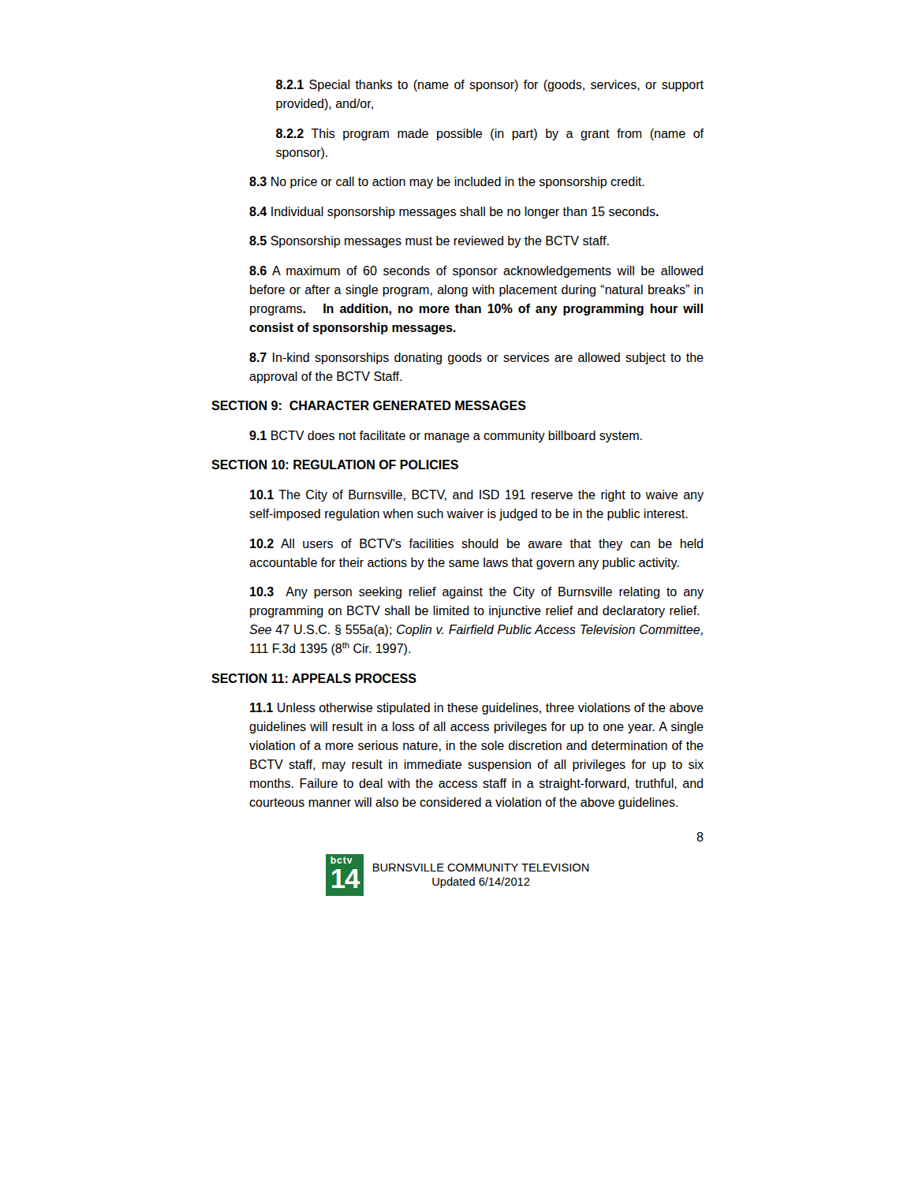8.2.1 Special thanks to (name of sponsor) for (goods, services, or support provided), and/or,
8.2.2 This program made possible (in part) by a grant from (name of sponsor).
8.3 No price or call to action may be included in the sponsorship credit.
8.4 Individual sponsorship messages shall be no longer than 15 seconds.
8.5 Sponsorship messages must be reviewed by the BCTV staff.
8.6 A maximum of 60 seconds of sponsor acknowledgements will be allowed before or after a single program, along with placement during “natural breaks” in programs. In addition, no more than 10% of any programming hour will consist of sponsorship messages.
8.7 In-kind sponsorships donating goods or services are allowed subject to the approval of the BCTV Staff.
SECTION 9: CHARACTER GENERATED MESSAGES
9.1 BCTV does not facilitate or manage a community billboard system.
SECTION 10: REGULATION OF POLICIES
10.1 The City of Burnsville, BCTV, and ISD 191 reserve the right to waive any self-imposed regulation when such waiver is judged to be in the public interest.
10.2 All users of BCTV's facilities should be aware that they can be held accountable for their actions by the same laws that govern any public activity.
10.3 Any person seeking relief against the City of Burnsville relating to any programming on BCTV shall be limited to injunctive relief and declaratory relief. See 47 U.S.C. § 555a(a); Coplin v. Fairfield Public Access Television Committee, 111 F.3d 1395 (8th Cir. 1997).
SECTION 11: APPEALS PROCESS
11.1 Unless otherwise stipulated in these guidelines, three violations of the above guidelines will result in a loss of all access privileges for up to one year. A single violation of a more serious nature, in the sole discretion and determination of the BCTV staff, may result in immediate suspension of all privileges for up to six months. Failure to deal with the access staff in a straight-forward, truthful, and courteous manner will also be considered a violation of the above guidelines.
8
bctv 14 BURNSVILLE COMMUNITY TELEVISION
Updated 6/14/2012